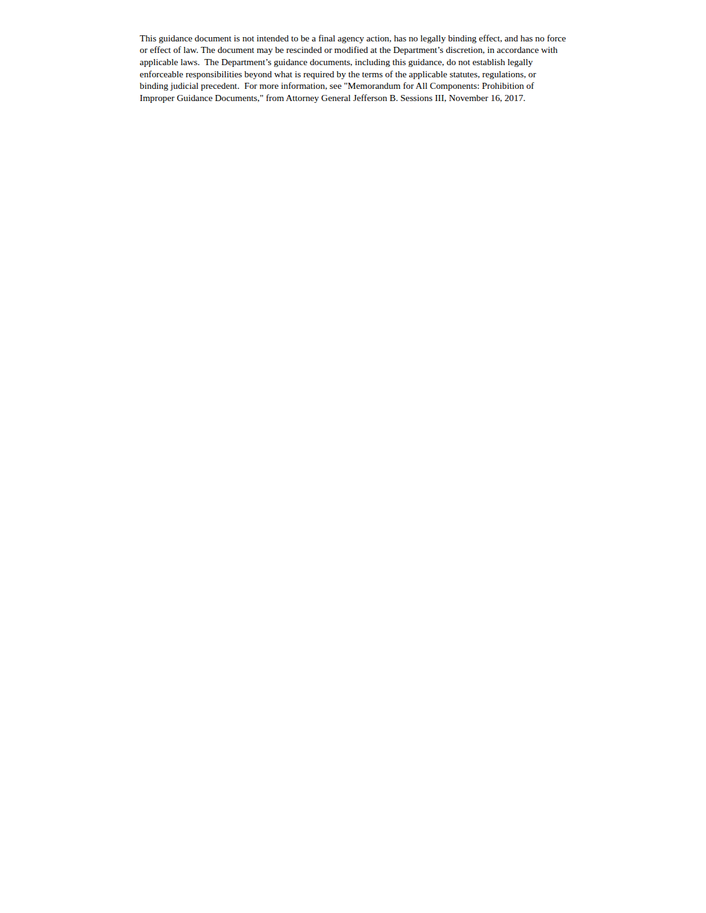This guidance document is not intended to be a final agency action, has no legally binding effect, and has no force or effect of law. The document may be rescinded or modified at the Department’s discretion, in accordance with applicable laws. The Department’s guidance documents, including this guidance, do not establish legally enforceable responsibilities beyond what is required by the terms of the applicable statutes, regulations, or binding judicial precedent. For more information, see "Memorandum for All Components: Prohibition of Improper Guidance Documents," from Attorney General Jefferson B. Sessions III, November 16, 2017.